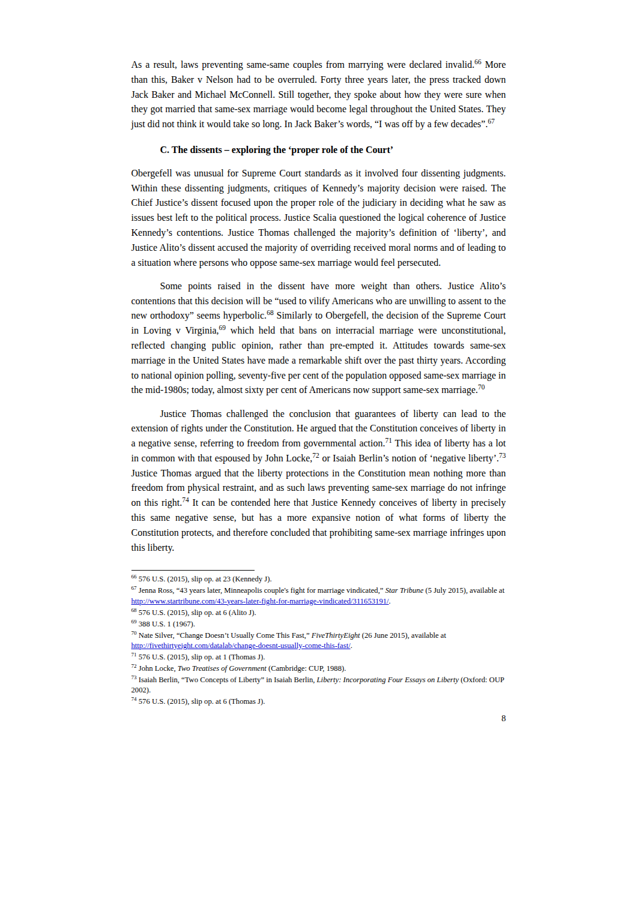As a result, laws preventing same-same couples from marrying were declared invalid.66 More than this, Baker v Nelson had to be overruled. Forty three years later, the press tracked down Jack Baker and Michael McConnell. Still together, they spoke about how they were sure when they got married that same-sex marriage would become legal throughout the United States. They just did not think it would take so long. In Jack Baker’s words, “I was off by a few decades”.67
C. The dissents – exploring the ‘proper role of the Court’
Obergefell was unusual for Supreme Court standards as it involved four dissenting judgments. Within these dissenting judgments, critiques of Kennedy’s majority decision were raised. The Chief Justice’s dissent focused upon the proper role of the judiciary in deciding what he saw as issues best left to the political process. Justice Scalia questioned the logical coherence of Justice Kennedy’s contentions. Justice Thomas challenged the majority’s definition of ‘liberty’, and Justice Alito’s dissent accused the majority of overriding received moral norms and of leading to a situation where persons who oppose same-sex marriage would feel persecuted.
Some points raised in the dissent have more weight than others. Justice Alito’s contentions that this decision will be “used to vilify Americans who are unwilling to assent to the new orthodoxy” seems hyperbolic.68 Similarly to Obergefell, the decision of the Supreme Court in Loving v Virginia,69 which held that bans on interracial marriage were unconstitutional, reflected changing public opinion, rather than pre-empted it. Attitudes towards same-sex marriage in the United States have made a remarkable shift over the past thirty years. According to national opinion polling, seventy-five per cent of the population opposed same-sex marriage in the mid-1980s; today, almost sixty per cent of Americans now support same-sex marriage.70
Justice Thomas challenged the conclusion that guarantees of liberty can lead to the extension of rights under the Constitution. He argued that the Constitution conceives of liberty in a negative sense, referring to freedom from governmental action.71 This idea of liberty has a lot in common with that espoused by John Locke,72 or Isaiah Berlin’s notion of ‘negative liberty’.73 Justice Thomas argued that the liberty protections in the Constitution mean nothing more than freedom from physical restraint, and as such laws preventing same-sex marriage do not infringe on this right.74 It can be contended here that Justice Kennedy conceives of liberty in precisely this same negative sense, but has a more expansive notion of what forms of liberty the Constitution protects, and therefore concluded that prohibiting same-sex marriage infringes upon this liberty.
66 576 U.S. (2015), slip op. at 23 (Kennedy J).
67 Jenna Ross, “43 years later, Minneapolis couple's fight for marriage vindicated,” Star Tribune (5 July 2015), available at http://www.startribune.com/43-years-later-fight-for-marriage-vindicated/311653191/.
68 576 U.S. (2015), slip op. at 6 (Alito J).
69 388 U.S. 1 (1967).
70 Nate Silver, “Change Doesn’t Usually Come This Fast,” FiveThirtyEight (26 June 2015), available at http://fivethirtyeight.com/datalab/change-doesnt-usually-come-this-fast/.
71 576 U.S. (2015), slip op. at 1 (Thomas J).
72 John Locke, Two Treatises of Government (Cambridge: CUP, 1988).
73 Isaiah Berlin, “Two Concepts of Liberty” in Isaiah Berlin, Liberty: Incorporating Four Essays on Liberty (Oxford: OUP 2002).
74 576 U.S. (2015), slip op. at 6 (Thomas J).
8